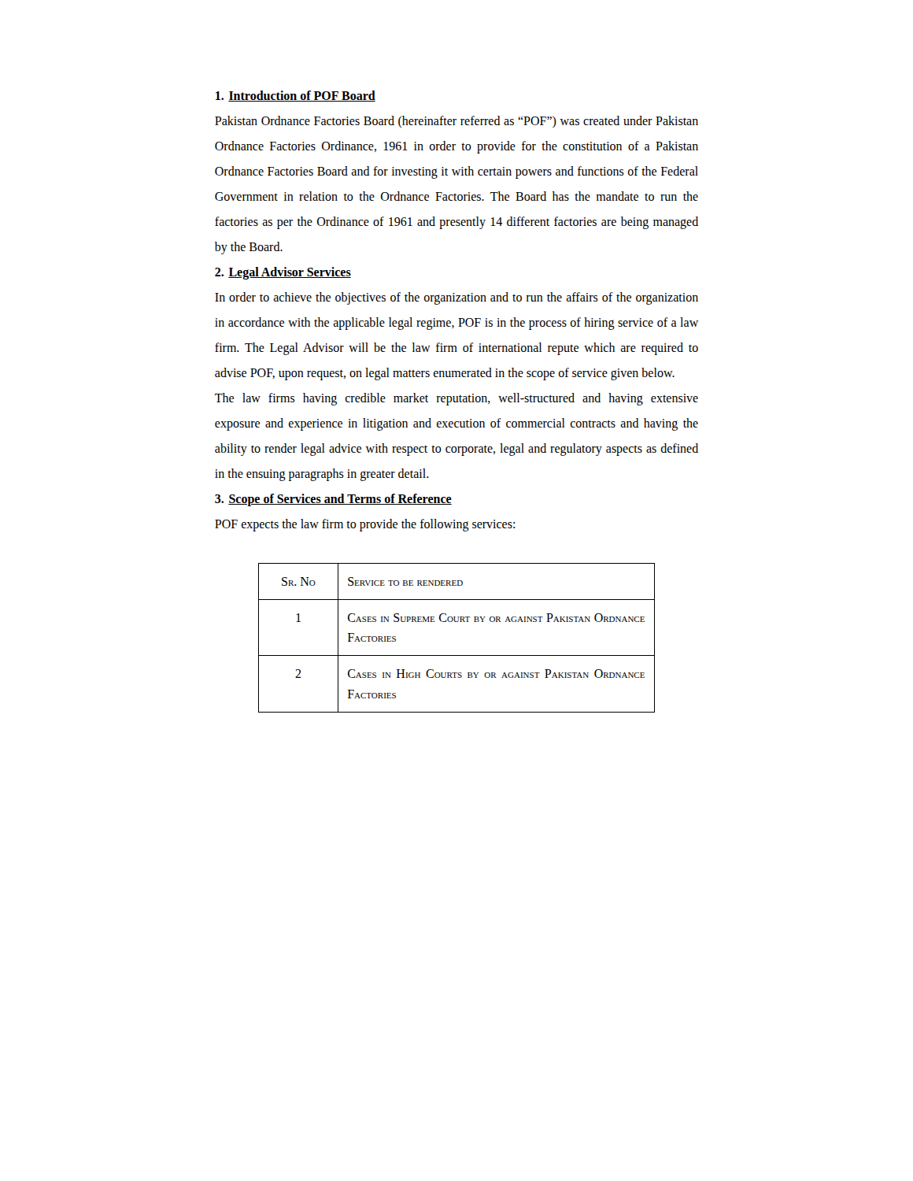1.
Introduction of POF Board
Pakistan Ordnance Factories Board (hereinafter referred as “POF”) was created under Pakistan Ordnance Factories Ordinance, 1961 in order to provide for the constitution of a Pakistan Ordnance Factories Board and for investing it with certain powers and functions of the Federal Government in relation to the Ordnance Factories. The Board has the mandate to run the factories as per the Ordinance of 1961 and presently 14 different factories are being managed by the Board.
2.
Legal Advisor Services
In order to achieve the objectives of the organization and to run the affairs of the organization in accordance with the applicable legal regime, POF is in the process of hiring service of a law firm. The Legal Advisor will be the law firm of international repute which are required to advise POF, upon request, on legal matters enumerated in the scope of service given below.
The law firms having credible market reputation, well-structured and having extensive exposure and experience in litigation and execution of commercial contracts and having the ability to render legal advice with respect to corporate, legal and regulatory aspects as defined in the ensuing paragraphs in greater detail.
3.
Scope of Services and Terms of Reference
POF expects the law firm to provide the following services:
| Sr. No | Service to be rendered |
| --- | --- |
| 1 | Cases in Supreme Court by or against Pakistan Ordnance Factories |
| 2 | Cases in High Courts by or against Pakistan Ordnance Factories |